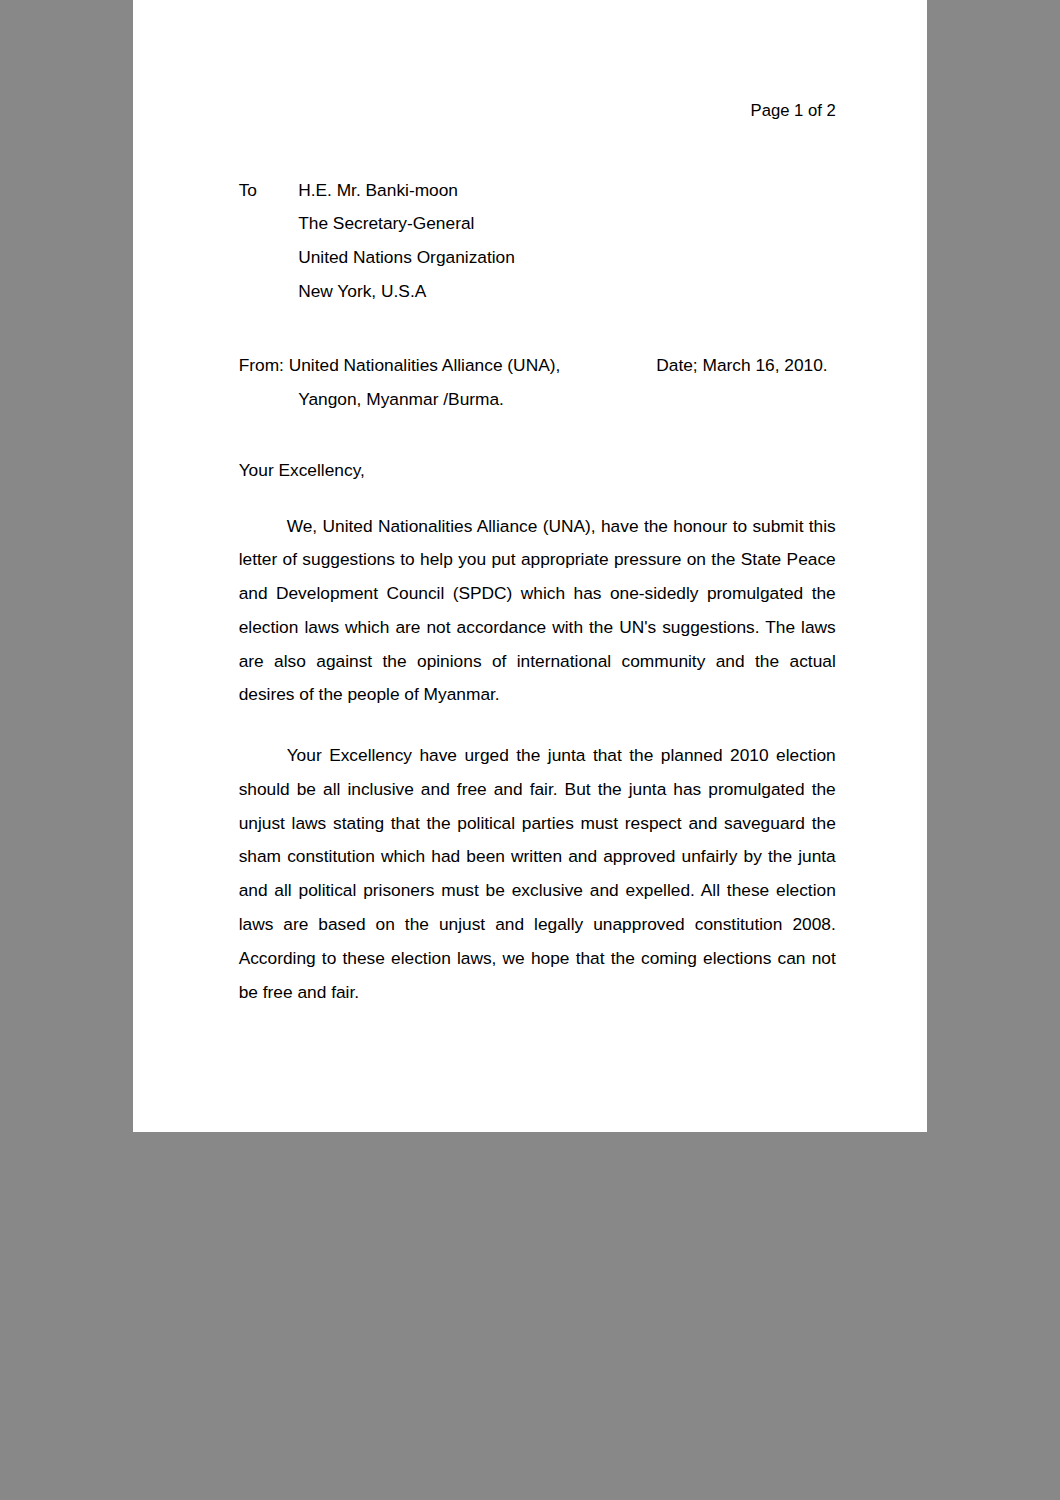Page 1 of 2
To H.E. Mr. Banki-moon
The Secretary-General
United Nations Organization
New York, U.S.A
From: United Nationalities Alliance (UNA), Date; March 16, 2010.
Yangon, Myanmar /Burma.
Your Excellency,
We, United Nationalities Alliance (UNA), have the honour to submit this letter of suggestions to help you put appropriate pressure on the State Peace and Development Council (SPDC) which has one-sidedly promulgated the election laws which are not accordance with the UN's suggestions. The laws are also against the opinions of international community and the actual desires of the people of Myanmar.
Your Excellency have urged the junta that the planned 2010 election should be all inclusive and free and fair. But the junta has promulgated the unjust laws stating that the political parties must respect and saveguard the sham constitution which had been written and approved unfairly by the junta and all political prisoners must be exclusive and expelled. All these election laws are based on the unjust and legally unapproved constitution 2008. According to these election laws, we hope that the coming elections can not be free and fair.